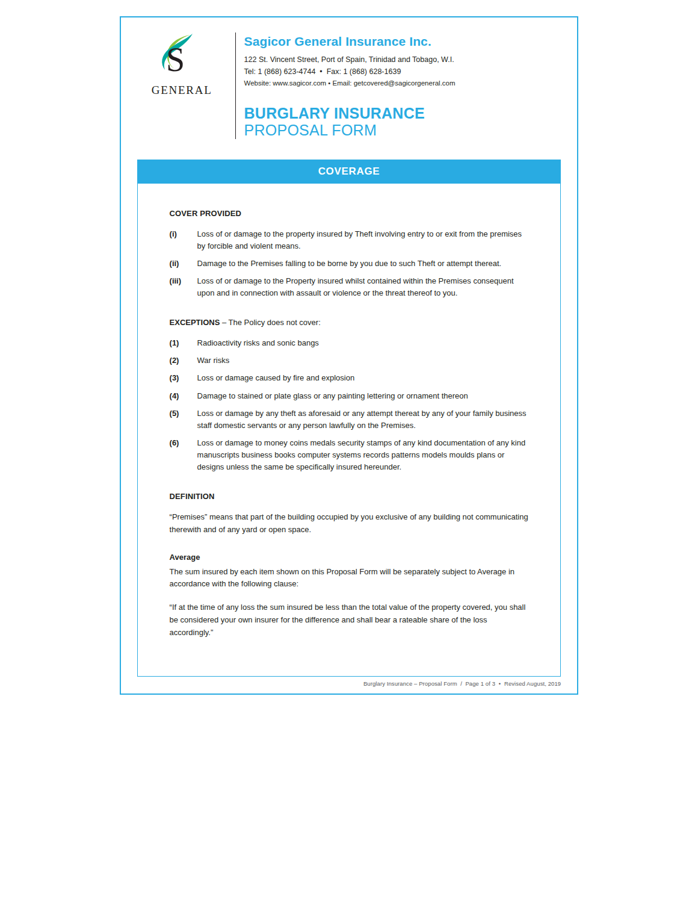S
GENERAL
Sagicor General Insurance Inc.
122 St. Vincent Street, Port of Spain, Trinidad and Tobago, W.I.
Tel: 1 (868) 623-4744 • Fax: 1 (868) 628-1639
Website: www.sagicor.com • Email: getcovered@sagicorgeneral.com
BURGLARY INSURANCE
PROPOSAL FORM
COVERAGE
COVER PROVIDED
(i) Loss of or damage to the property insured by Theft involving entry to or exit from the premises by forcible and violent means.
(ii) Damage to the Premises falling to be borne by you due to such Theft or attempt thereat.
(iii) Loss of or damage to the Property insured whilst contained within the Premises consequent upon and in connection with assault or violence or the threat thereof to you.
EXCEPTIONS – The Policy does not cover:
(1) Radioactivity risks and sonic bangs
(2) War risks
(3) Loss or damage caused by fire and explosion
(4) Damage to stained or plate glass or any painting lettering or ornament thereon
(5) Loss or damage by any theft as aforesaid or any attempt thereat by any of your family business staff domestic servants or any person lawfully on the Premises.
(6) Loss or damage to money coins medals security stamps of any kind documentation of any kind manuscripts business books computer systems records patterns models moulds plans or designs unless the same be specifically insured hereunder.
DEFINITION
“Premises” means that part of the building occupied by you exclusive of any building not communicating therewith and of any yard or open space.
Average
The sum insured by each item shown on this Proposal Form will be separately subject to Average in accordance with the following clause:
“If at the time of any loss the sum insured be less than the total value of the property covered, you shall be considered your own insurer for the difference and shall bear a rateable share of the loss accordingly.”
Burglary Insurance – Proposal Form / Page 1 of 3 • Revised August, 2019